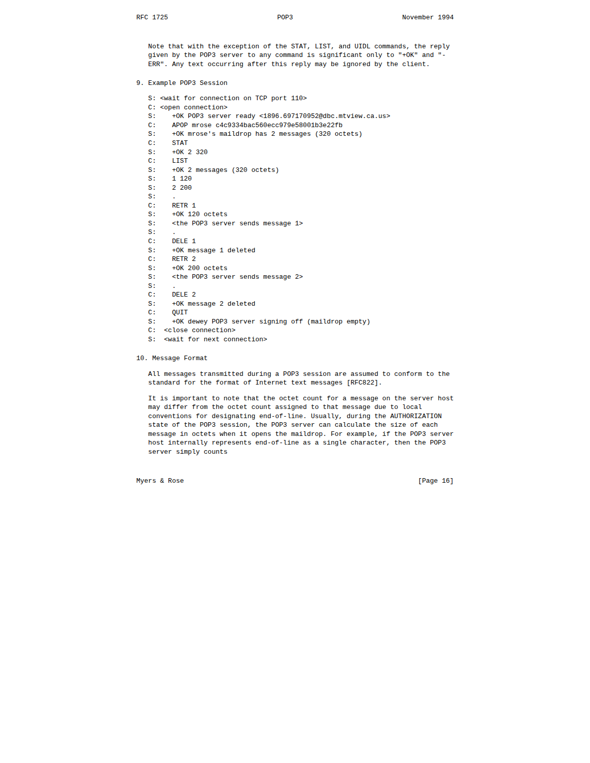RFC 1725 POP3 November 1994
Note that with the exception of the STAT, LIST, and UIDL commands, the reply given by the POP3 server to any command is significant only to "+OK" and "-ERR". Any text occurring after this reply may be ignored by the client.
9. Example POP3 Session
S: <wait for connection on TCP port 110>
C: <open connection>
S:    +OK POP3 server ready <1896.697170952@dbc.mtview.ca.us>
C:    APOP mrose c4c9334bac560ecc979e58001b3e22fb
S:    +OK mrose's maildrop has 2 messages (320 octets)
C:    STAT
S:    +OK 2 320
C:    LIST
S:    +OK 2 messages (320 octets)
S:    1 120
S:    2 200
S:    .
C:    RETR 1
S:    +OK 120 octets
S:    <the POP3 server sends message 1>
S:    .
C:    DELE 1
S:    +OK message 1 deleted
C:    RETR 2
S:    +OK 200 octets
S:    <the POP3 server sends message 2>
S:    .
C:    DELE 2
S:    +OK message 2 deleted
C:    QUIT
S:    +OK dewey POP3 server signing off (maildrop empty)
C:  <close connection>
S:  <wait for next connection>
10. Message Format
All messages transmitted during a POP3 session are assumed to conform to the standard for the format of Internet text messages [RFC822].
It is important to note that the octet count for a message on the server host may differ from the octet count assigned to that message due to local conventions for designating end-of-line. Usually, during the AUTHORIZATION state of the POP3 session, the POP3 server can calculate the size of each message in octets when it opens the maildrop. For example, if the POP3 server host internally represents end-of-line as a single character, then the POP3 server simply counts
Myers & Rose [Page 16]